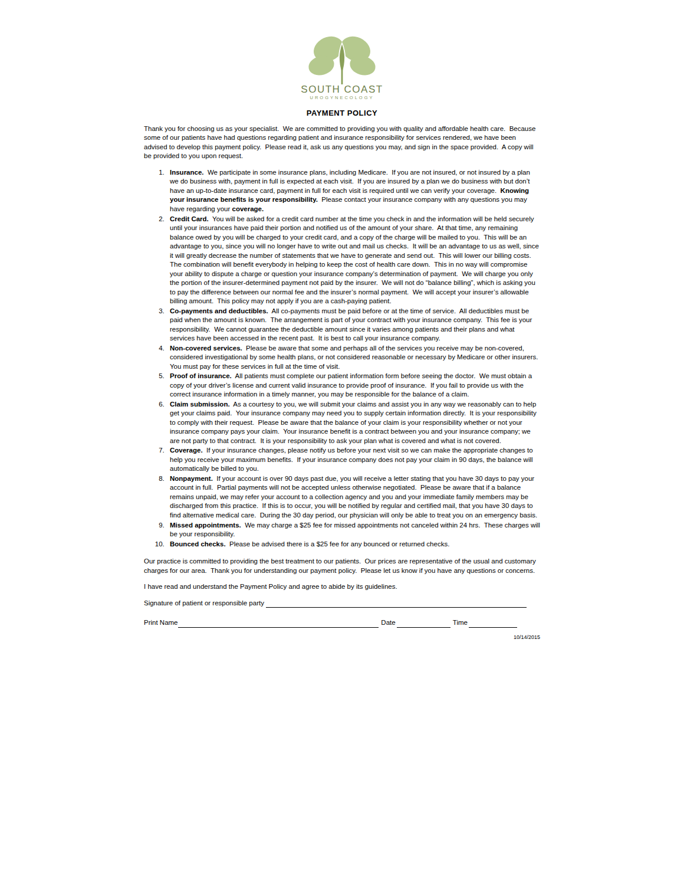SOUTH COAST UROGYNECOLOGY
PAYMENT POLICY
Thank you for choosing us as your specialist. We are committed to providing you with quality and affordable health care. Because some of our patients have had questions regarding patient and insurance responsibility for services rendered, we have been advised to develop this payment policy. Please read it, ask us any questions you may, and sign in the space provided. A copy will be provided to you upon request.
Insurance. We participate in some insurance plans, including Medicare. If you are not insured, or not insured by a plan we do business with, payment in full is expected at each visit. If you are insured by a plan we do business with but don’t have an up-to-date insurance card, payment in full for each visit is required until we can verify your coverage. Knowing your insurance benefits is your responsibility. Please contact your insurance company with any questions you may have regarding your coverage.
Credit Card. You will be asked for a credit card number at the time you check in and the information will be held securely until your insurances have paid their portion and notified us of the amount of your share. At that time, any remaining balance owed by you will be charged to your credit card, and a copy of the charge will be mailed to you. This will be an advantage to you, since you will no longer have to write out and mail us checks. It will be an advantage to us as well, since it will greatly decrease the number of statements that we have to generate and send out. This will lower our billing costs. The combination will benefit everybody in helping to keep the cost of health care down. This in no way will compromise your ability to dispute a charge or question your insurance company’s determination of payment. We will charge you only the portion of the insurer-determined payment not paid by the insurer. We will not do “balance billing”, which is asking you to pay the difference between our normal fee and the insurer’s normal payment. We will accept your insurer’s allowable billing amount. This policy may not apply if you are a cash-paying patient.
Co-payments and deductibles. All co-payments must be paid before or at the time of service. All deductibles must be paid when the amount is known. The arrangement is part of your contract with your insurance company. This fee is your responsibility. We cannot guarantee the deductible amount since it varies among patients and their plans and what services have been accessed in the recent past. It is best to call your insurance company.
Non-covered services. Please be aware that some and perhaps all of the services you receive may be non-covered, considered investigational by some health plans, or not considered reasonable or necessary by Medicare or other insurers. You must pay for these services in full at the time of visit.
Proof of insurance. All patients must complete our patient information form before seeing the doctor. We must obtain a copy of your driver’s license and current valid insurance to provide proof of insurance. If you fail to provide us with the correct insurance information in a timely manner, you may be responsible for the balance of a claim.
Claim submission. As a courtesy to you, we will submit your claims and assist you in any way we reasonably can to help get your claims paid. Your insurance company may need you to supply certain information directly. It is your responsibility to comply with their request. Please be aware that the balance of your claim is your responsibility whether or not your insurance company pays your claim. Your insurance benefit is a contract between you and your insurance company; we are not party to that contract. It is your responsibility to ask your plan what is covered and what is not covered.
Coverage. If your insurance changes, please notify us before your next visit so we can make the appropriate changes to help you receive your maximum benefits. If your insurance company does not pay your claim in 90 days, the balance will automatically be billed to you.
Nonpayment. If your account is over 90 days past due, you will receive a letter stating that you have 30 days to pay your account in full. Partial payments will not be accepted unless otherwise negotiated. Please be aware that if a balance remains unpaid, we may refer your account to a collection agency and you and your immediate family members may be discharged from this practice. If this is to occur, you will be notified by regular and certified mail, that you have 30 days to find alternative medical care. During the 30 day period, our physician will only be able to treat you on an emergency basis.
Missed appointments. We may charge a $25 fee for missed appointments not canceled within 24 hrs. These charges will be your responsibility.
Bounced checks. Please be advised there is a $25 fee for any bounced or returned checks.
Our practice is committed to providing the best treatment to our patients. Our prices are representative of the usual and customary charges for our area. Thank you for understanding our payment policy. Please let us know if you have any questions or concerns.
I have read and understand the Payment Policy and agree to abide by its guidelines.
Signature of patient or responsible party
Print Name Date Time
10/14/2015